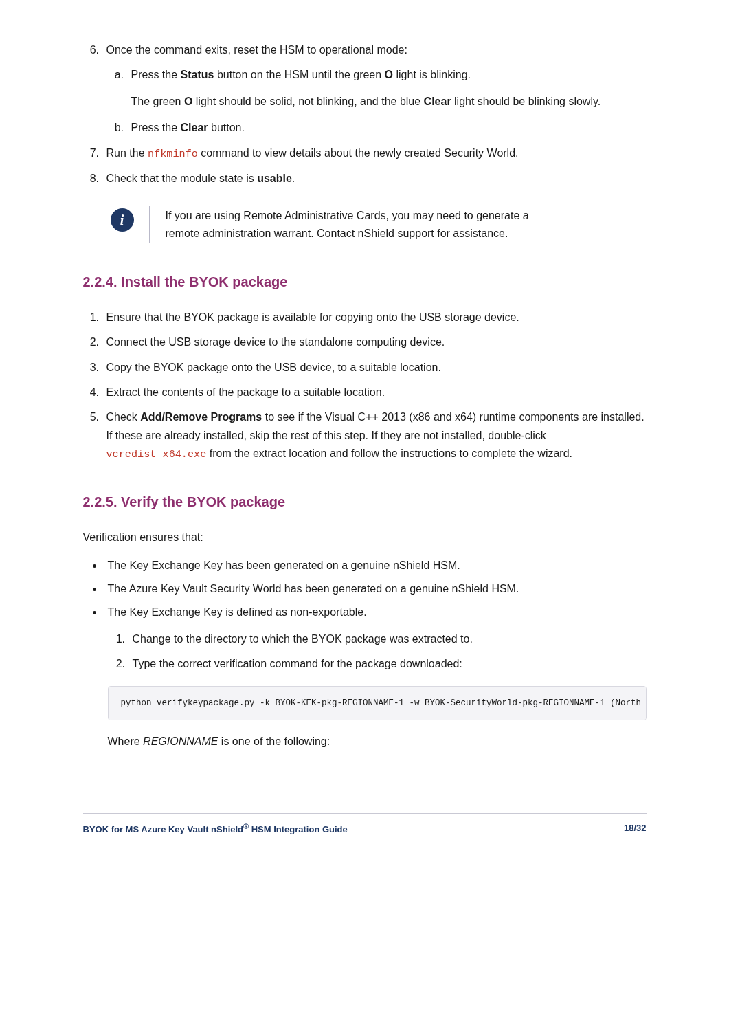Once the command exits, reset the HSM to operational mode:
Press the Status button on the HSM until the green O light is blinking.
The green O light should be solid, not blinking, and the blue Clear light should be blinking slowly.
Press the Clear button.
Run the nfkminfo command to view details about the newly created Security World.
Check that the module state is usable.
i
If you are using Remote Administrative Cards, you may need to generate a remote administration warrant. Contact nShield support for assistance.
2.2.4. Install the BYOK package
Ensure that the BYOK package is available for copying onto the USB storage device.
Connect the USB storage device to the standalone computing device.
Copy the BYOK package onto the USB device, to a suitable location.
Extract the contents of the package to a suitable location.
Check Add/Remove Programs to see if the Visual C++ 2013 (x86 and x64) runtime components are installed. If these are already installed, skip the rest of this step. If they are not installed, double-click vcredist_x64.exe from the extract location and follow the instructions to complete the wizard.
2.2.5. Verify the BYOK package
Verification ensures that:
The Key Exchange Key has been generated on a genuine nShield HSM.
The Azure Key Vault Security World has been generated on a genuine nShield HSM.
The Key Exchange Key is defined as non-exportable.
Change to the directory to which the BYOK package was extracted to.
Type the correct verification command for the package downloaded:
python verifykeypackage.py -k BYOK-KEK-pkg-REGIONNAME-1 -w BYOK-SecurityWorld-pkg-REGIONNAME-1 (North America)
Where REGIONNAME is one of the following:
BYOK for MS Azure Key Vault nShield® HSM Integration Guide 18/32